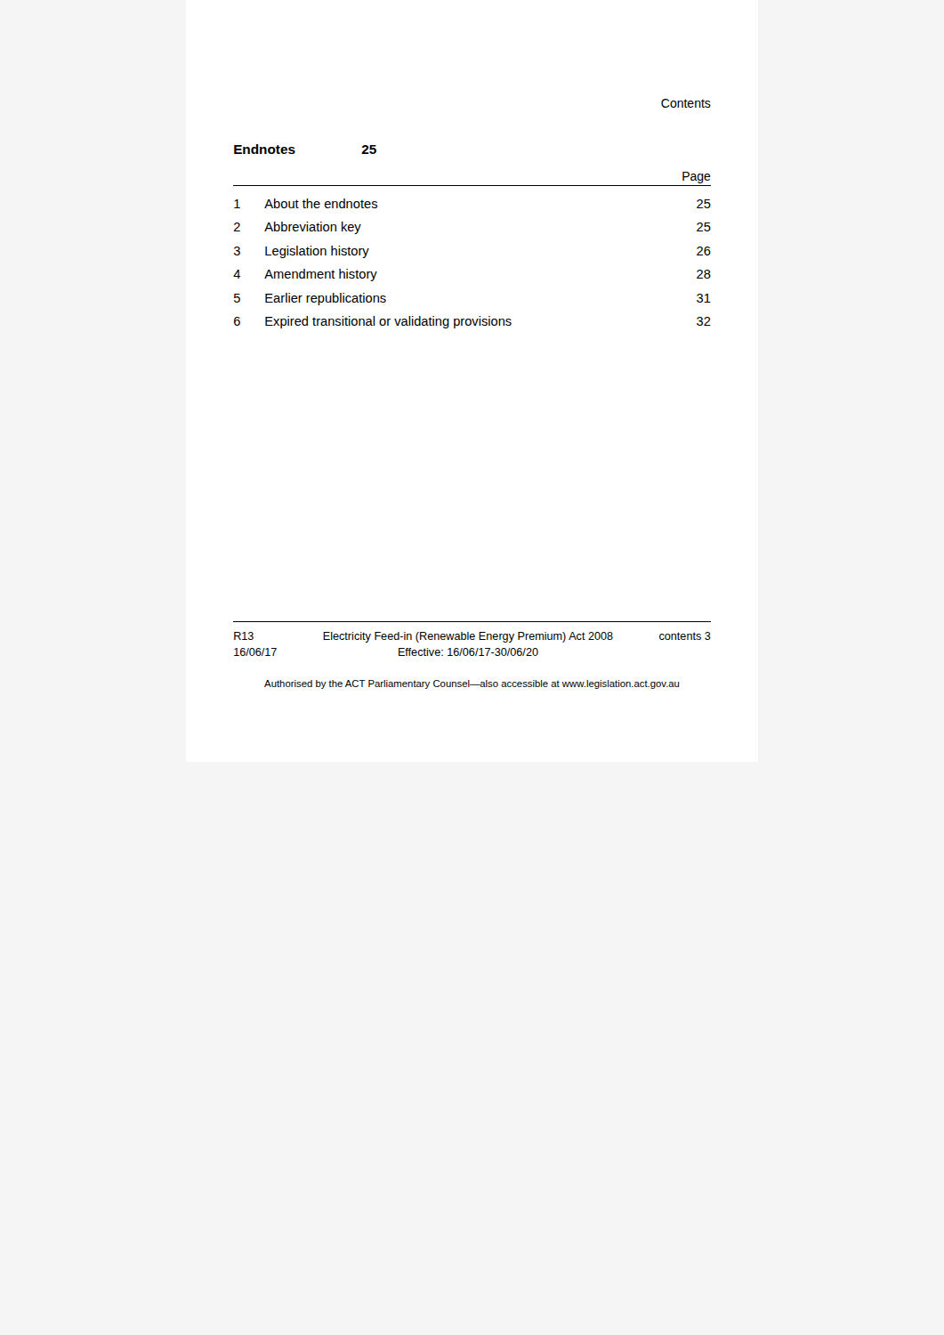Contents
Endnotes 25
Page
| 1 | About the endnotes | 25 |
| 2 | Abbreviation key | 25 |
| 3 | Legislation history | 26 |
| 4 | Amendment history | 28 |
| 5 | Earlier republications | 31 |
| 6 | Expired transitional or validating provisions | 32 |
R13
16/06/17
Electricity Feed-in (Renewable Energy Premium) Act 2008
Effective: 16/06/17-30/06/20
contents 3
Authorised by the ACT Parliamentary Counsel—also accessible at www.legislation.act.gov.au